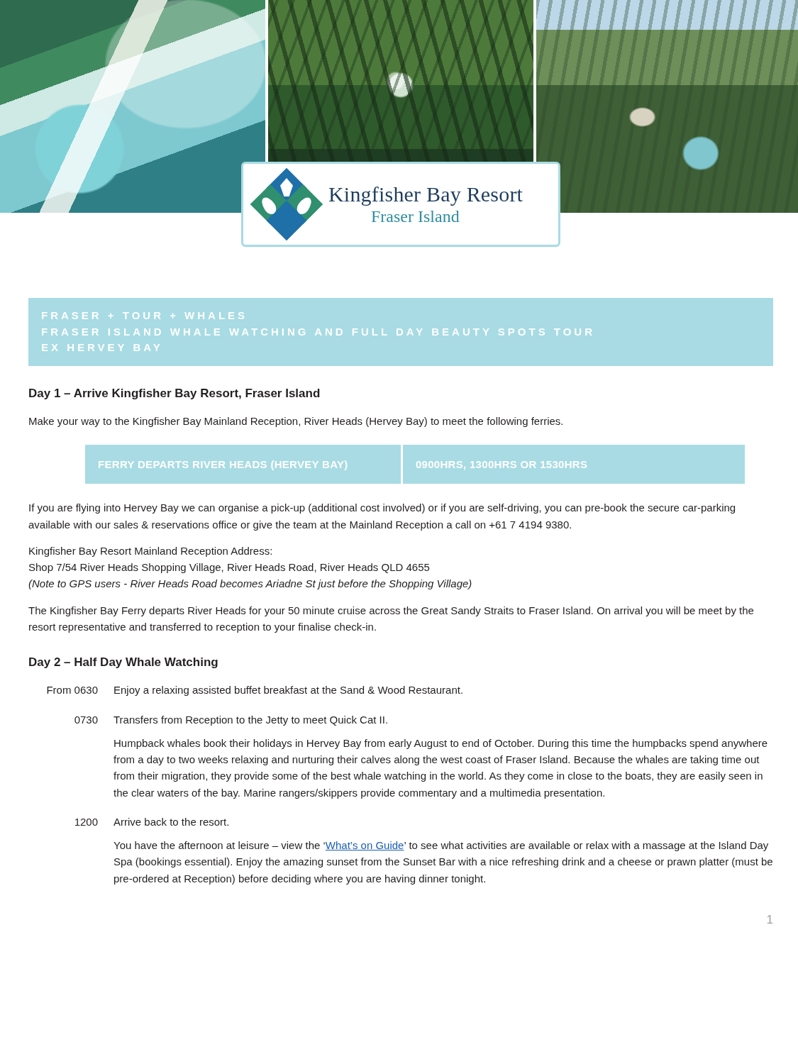Kingfisher Bay Resort
Fraser Island
Fraser + Tour + Whales
Fraser Island Whale Watching and Full Day Beauty Spots Tour
Ex Hervey Bay
Day 1 – Arrive Kingfisher Bay Resort, Fraser Island
Make your way to the Kingfisher Bay Mainland Reception, River Heads (Hervey Bay) to meet the following ferries.
| FERRY DEPARTS RIVER HEADS (HERVEY BAY) | 0900HRS, 1300HRS OR 1530HRS |
If you are flying into Hervey Bay we can organise a pick-up (additional cost involved) or if you are self-driving, you can pre-book the secure car-parking available with our sales & reservations office or give the team at the Mainland Reception a call on +61 7 4194 9380.
Kingfisher Bay Resort Mainland Reception Address:
Shop 7/54 River Heads Shopping Village, River Heads Road, River Heads QLD 4655
(Note to GPS users - River Heads Road becomes Ariadne St just before the Shopping Village)
The Kingfisher Bay Ferry departs River Heads for your 50 minute cruise across the Great Sandy Straits to Fraser Island. On arrival you will be meet by the resort representative and transferred to reception to your finalise check-in.
Day 2 – Half Day Whale Watching
From 0630
Enjoy a relaxing assisted buffet breakfast at the Sand & Wood Restaurant.
0730
Transfers from Reception to the Jetty to meet Quick Cat II.
Humpback whales book their holidays in Hervey Bay from early August to end of October. During this time the humpbacks spend anywhere from a day to two weeks relaxing and nurturing their calves along the west coast of Fraser Island. Because the whales are taking time out from their migration, they provide some of the best whale watching in the world. As they come in close to the boats, they are easily seen in the clear waters of the bay. Marine rangers/skippers provide commentary and a multimedia presentation.
1200
Arrive back to the resort.
You have the afternoon at leisure – view the ‘What’s on Guide’ to see what activities are available or relax with a massage at the Island Day Spa (bookings essential). Enjoy the amazing sunset from the Sunset Bar with a nice refreshing drink and a cheese or prawn platter (must be pre-ordered at Reception) before deciding where you are having dinner tonight.
1